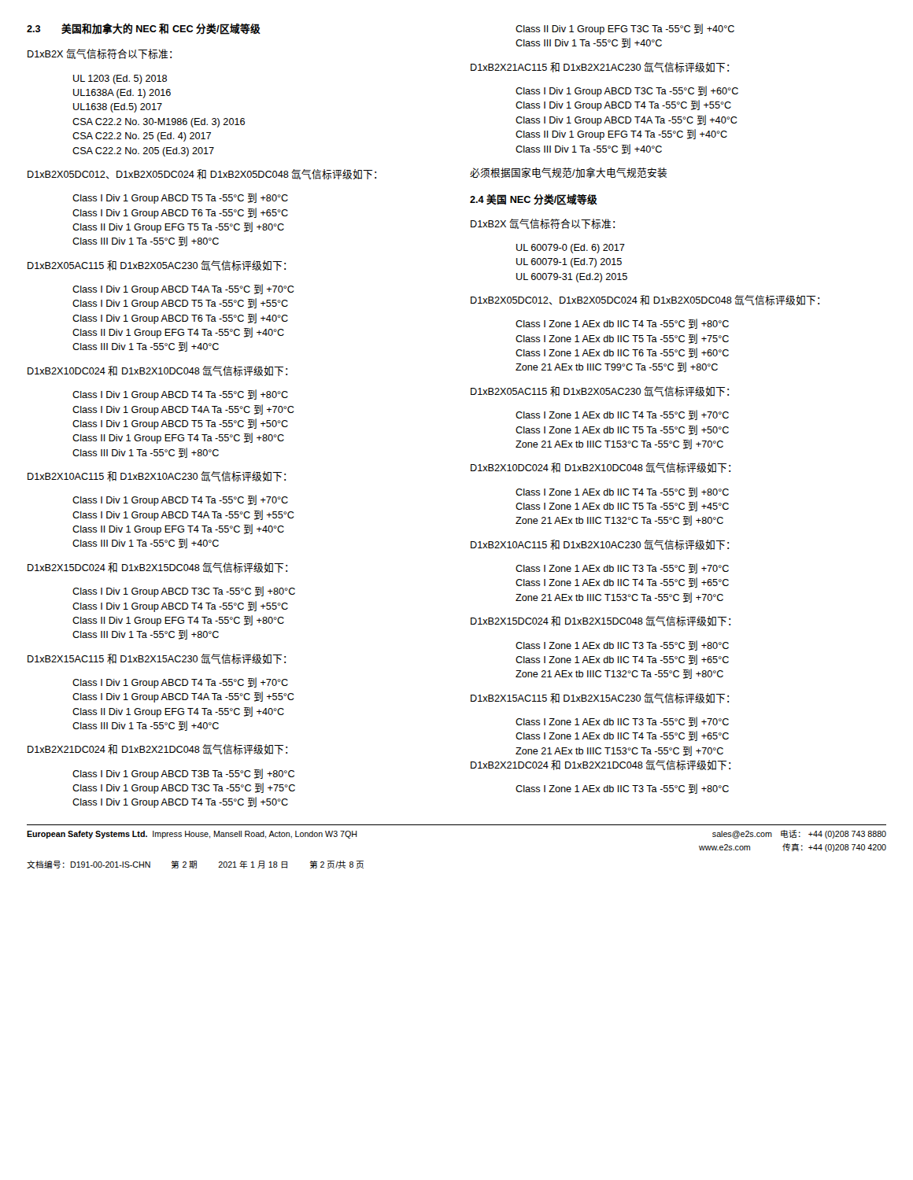2.3 美国和加拿大的 NEC 和 CEC 分类/区域等级
D1xB2X 氙气信标符合以下标准：
UL 1203 (Ed. 5) 2018
UL1638A (Ed. 1) 2016
UL1638 (Ed.5) 2017
CSA C22.2 No. 30-M1986 (Ed. 3) 2016
CSA C22.2 No. 25 (Ed. 4) 2017
CSA C22.2 No. 205 (Ed.3) 2017
D1xB2X05DC012、D1xB2X05DC024 和 D1xB2X05DC048 氙气信标评级如下：
Class I Div 1 Group ABCD T5 Ta -55°C 到 +80°C
Class I Div 1 Group ABCD T6 Ta -55°C 到 +65°C
Class II Div 1 Group EFG T5 Ta -55°C 到 +80°C
Class III Div 1 Ta -55°C 到 +80°C
D1xB2X05AC115 和 D1xB2X05AC230 氙气信标评级如下：
Class I Div 1 Group ABCD T4A Ta -55°C 到 +70°C
Class I Div 1 Group ABCD T5 Ta -55°C 到 +55°C
Class I Div 1 Group ABCD T6 Ta -55°C 到 +40°C
Class II Div 1 Group EFG T4 Ta -55°C 到 +40°C
Class III Div 1 Ta -55°C 到 +40°C
D1xB2X10DC024 和 D1xB2X10DC048 氙气信标评级如下：
Class I Div 1 Group ABCD T4 Ta -55°C 到 +80°C
Class I Div 1 Group ABCD T4A Ta -55°C 到 +70°C
Class I Div 1 Group ABCD T5 Ta -55°C 到 +50°C
Class II Div 1 Group EFG T4 Ta -55°C 到 +80°C
Class III Div 1 Ta -55°C 到 +80°C
D1xB2X10AC115 和 D1xB2X10AC230 氙气信标评级如下：
Class I Div 1 Group ABCD T4 Ta -55°C 到 +70°C
Class I Div 1 Group ABCD T4A Ta -55°C 到 +55°C
Class II Div 1 Group EFG T4 Ta -55°C 到 +40°C
Class III Div 1 Ta -55°C 到 +40°C
D1xB2X15DC024 和 D1xB2X15DC048 氙气信标评级如下：
Class I Div 1 Group ABCD T3C Ta -55°C 到 +80°C
Class I Div 1 Group ABCD T4 Ta -55°C 到 +55°C
Class II Div 1 Group EFG T4 Ta -55°C 到 +80°C
Class III Div 1 Ta -55°C 到 +80°C
D1xB2X15AC115 和 D1xB2X15AC230 氙气信标评级如下：
Class I Div 1 Group ABCD T4 Ta -55°C 到 +70°C
Class I Div 1 Group ABCD T4A Ta -55°C 到 +55°C
Class II Div 1 Group EFG T4 Ta -55°C 到 +40°C
Class III Div 1 Ta -55°C 到 +40°C
D1xB2X21DC024 和 D1xB2X21DC048 氙气信标评级如下：
Class I Div 1 Group ABCD T3B Ta -55°C 到 +80°C
Class I Div 1 Group ABCD T3C Ta -55°C 到 +75°C
Class I Div 1 Group ABCD T4 Ta -55°C 到 +50°C
Class II Div 1 Group EFG T3C Ta -55°C 到 +40°C
Class III Div 1 Ta -55°C 到 +40°C
D1xB2X21AC115 和 D1xB2X21AC230 氙气信标评级如下：
Class I Div 1 Group ABCD T3C Ta -55°C 到 +60°C
Class I Div 1 Group ABCD T4 Ta -55°C 到 +55°C
Class I Div 1 Group ABCD T4A Ta -55°C 到 +40°C
Class II Div 1 Group EFG T4 Ta -55°C 到 +40°C
Class III Div 1 Ta -55°C 到 +40°C
必须根据国家电气规范/加拿大电气规范安装
2.4 美国 NEC 分类/区域等级
D1xB2X 氙气信标符合以下标准：
UL 60079-0 (Ed. 6) 2017
UL 60079-1 (Ed.7) 2015
UL 60079-31 (Ed.2) 2015
D1xB2X05DC012、D1xB2X05DC024 和 D1xB2X05DC048 氙气信标评级如下：
Class I Zone 1 AEx db IIC T4 Ta -55°C 到 +80°C
Class I Zone 1 AEx db IIC T5 Ta -55°C 到 +75°C
Class I Zone 1 AEx db IIC T6 Ta -55°C 到 +60°C
Zone 21 AEx tb IIIC T99°C Ta -55°C 到 +80°C
D1xB2X05AC115 和 D1xB2X05AC230 氙气信标评级如下：
Class I Zone 1 AEx db IIC T4 Ta -55°C 到 +70°C
Class I Zone 1 AEx db IIC T5 Ta -55°C 到 +50°C
Zone 21 AEx tb IIIC T153°C Ta -55°C 到 +70°C
D1xB2X10DC024 和 D1xB2X10DC048 氙气信标评级如下：
Class I Zone 1 AEx db IIC T4 Ta -55°C 到 +80°C
Class I Zone 1 AEx db IIC T5 Ta -55°C 到 +45°C
Zone 21 AEx tb IIIC T132°C Ta -55°C 到 +80°C
D1xB2X10AC115 和 D1xB2X10AC230 氙气信标评级如下：
Class I Zone 1 AEx db IIC T3 Ta -55°C 到 +70°C
Class I Zone 1 AEx db IIC T4 Ta -55°C 到 +65°C
Zone 21 AEx tb IIIC T153°C Ta -55°C 到 +70°C
D1xB2X15DC024 和 D1xB2X15DC048 氙气信标评级如下：
Class I Zone 1 AEx db IIC T3 Ta -55°C 到 +80°C
Class I Zone 1 AEx db IIC T4 Ta -55°C 到 +65°C
Zone 21 AEx tb IIIC T132°C Ta -55°C 到 +80°C
D1xB2X15AC115 和 D1xB2X15AC230 氙气信标评级如下：
Class I Zone 1 AEx db IIC T3 Ta -55°C 到 +70°C
Class I Zone 1 AEx db IIC T4 Ta -55°C 到 +65°C
Zone 21 AEx tb IIIC T153°C Ta -55°C 到 +70°C
D1xB2X21DC024 和 D1xB2X21DC048 氙气信标评级如下：
Class I Zone 1 AEx db IIC T3 Ta -55°C 到 +80°C
European Safety Systems Ltd. Impress House, Mansell Road, Acton, London W3 7QH
sales@e2s.com
电话： +44 (0)208 743 8880
www.e2s.com
传真：+44 (0)208 740 4200
文档编号：D191-00-201-IS-CHN
第 2 期
2021 年 1 月 18 日
第 2 页/共 8 页